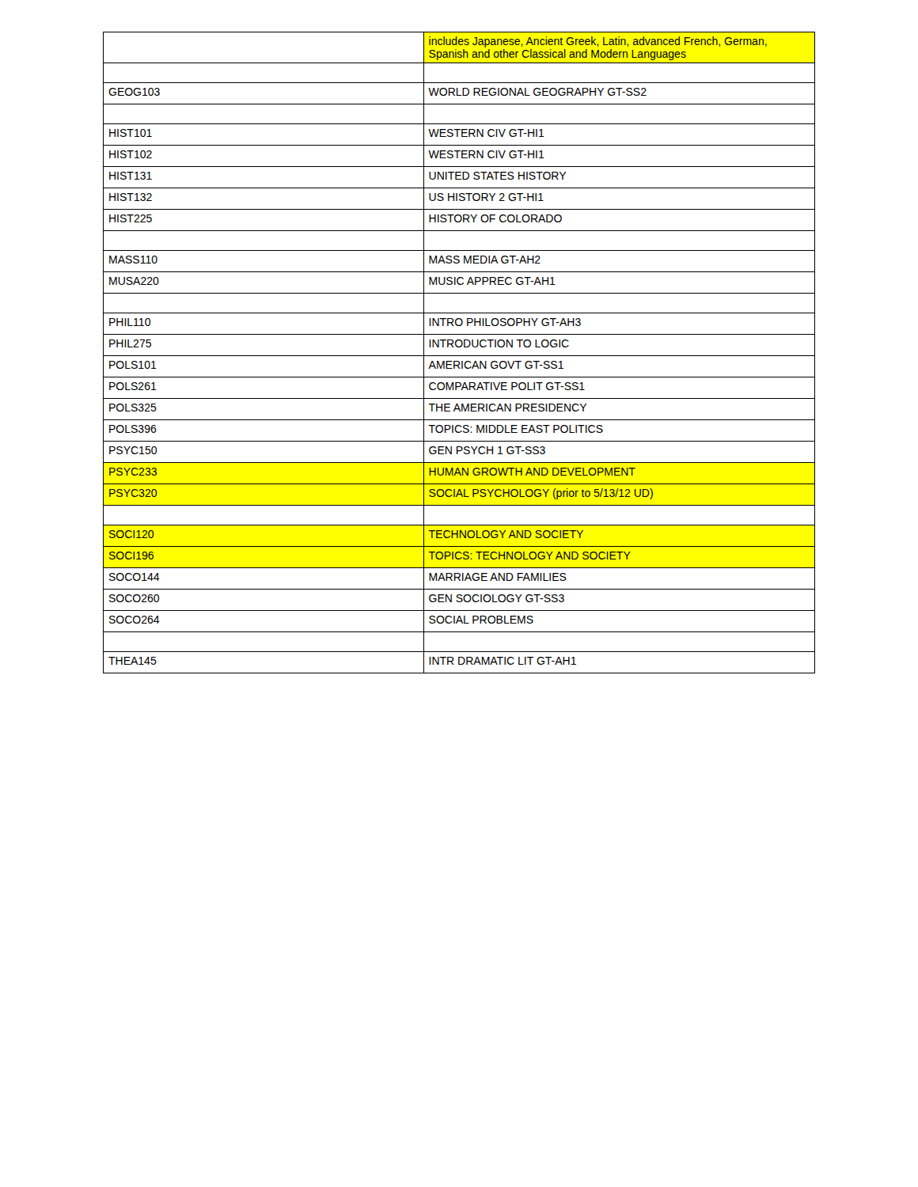| | includes Japanese, Ancient Greek, Latin, advanced French, German, Spanish and other Classical and Modern Languages |
| GEOG103 | WORLD REGIONAL GEOGRAPHY GT-SS2 |
| HIST101 | WESTERN CIV GT-HI1 |
| HIST102 | WESTERN CIV GT-HI1 |
| HIST131 | UNITED STATES HISTORY |
| HIST132 | US HISTORY 2 GT-HI1 |
| HIST225 | HISTORY OF COLORADO |
| MASS110 | MASS MEDIA GT-AH2 |
| MUSA220 | MUSIC APPREC GT-AH1 |
| PHIL110 | INTRO PHILOSOPHY GT-AH3 |
| PHIL275 | INTRODUCTION TO LOGIC |
| POLS101 | AMERICAN GOVT GT-SS1 |
| POLS261 | COMPARATIVE POLIT GT-SS1 |
| POLS325 | THE AMERICAN PRESIDENCY |
| POLS396 | TOPICS: MIDDLE EAST POLITICS |
| PSYC150 | GEN PSYCH 1 GT-SS3 |
| PSYC233 | HUMAN GROWTH AND DEVELOPMENT |
| PSYC320 | SOCIAL PSYCHOLOGY (prior to 5/13/12 UD) |
| SOCI120 | TECHNOLOGY AND SOCIETY |
| SOCI196 | TOPICS: TECHNOLOGY AND SOCIETY |
| SOCO144 | MARRIAGE AND FAMILIES |
| SOCO260 | GEN SOCIOLOGY GT-SS3 |
| SOCO264 | SOCIAL PROBLEMS |
| THEA145 | INTR DRAMATIC LIT GT-AH1 |